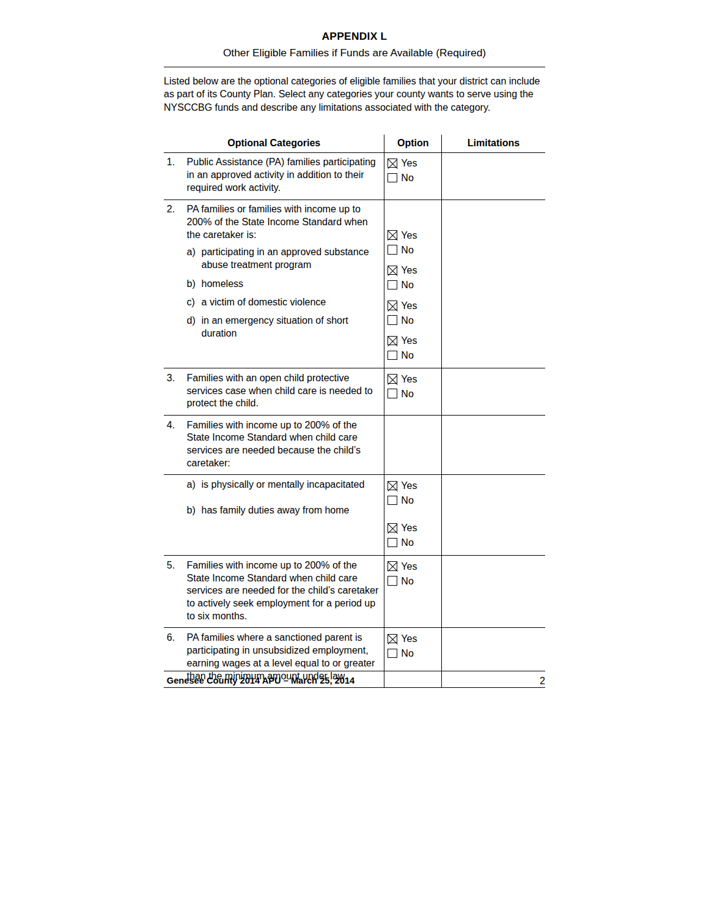APPENDIX L
Other Eligible Families if Funds are Available (Required)
Listed below are the optional categories of eligible families that your district can include as part of its County Plan. Select any categories your county wants to serve using the NYSCCBG funds and describe any limitations associated with the category.
| Optional Categories | Option | Limitations |
| --- | --- | --- |
| 1. | Public Assistance (PA) families participating in an approved activity in addition to their required work activity. | Yes No | |
| 2. | PA families or families with income up to 200% of the State Income Standard when the caretaker is: a) participating in an approved substance abuse treatment program b) homeless c) a victim of domestic violence d) in an emergency situation of short duration | Yes No Yes No Yes No Yes No | |
| 3. | Families with an open child protective services case when child care is needed to protect the child. | Yes No | |
| 4. | Families with income up to 200% of the State Income Standard when child care services are needed because the child’s caretaker: | | |
| | a) is physically or mentally incapacitated b) has family duties away from home | Yes No Yes No | |
| 5. | Families with income up to 200% of the State Income Standard when child care services are needed for the child’s caretaker to actively seek employment for a period up to six months. | Yes No | |
| 6. | PA families where a sanctioned parent is participating in unsubsidized employment, earning wages at a level equal to or greater than the minimum amount under law. | Yes No | |
Genesee County 2014 APU – March 25, 2014 2